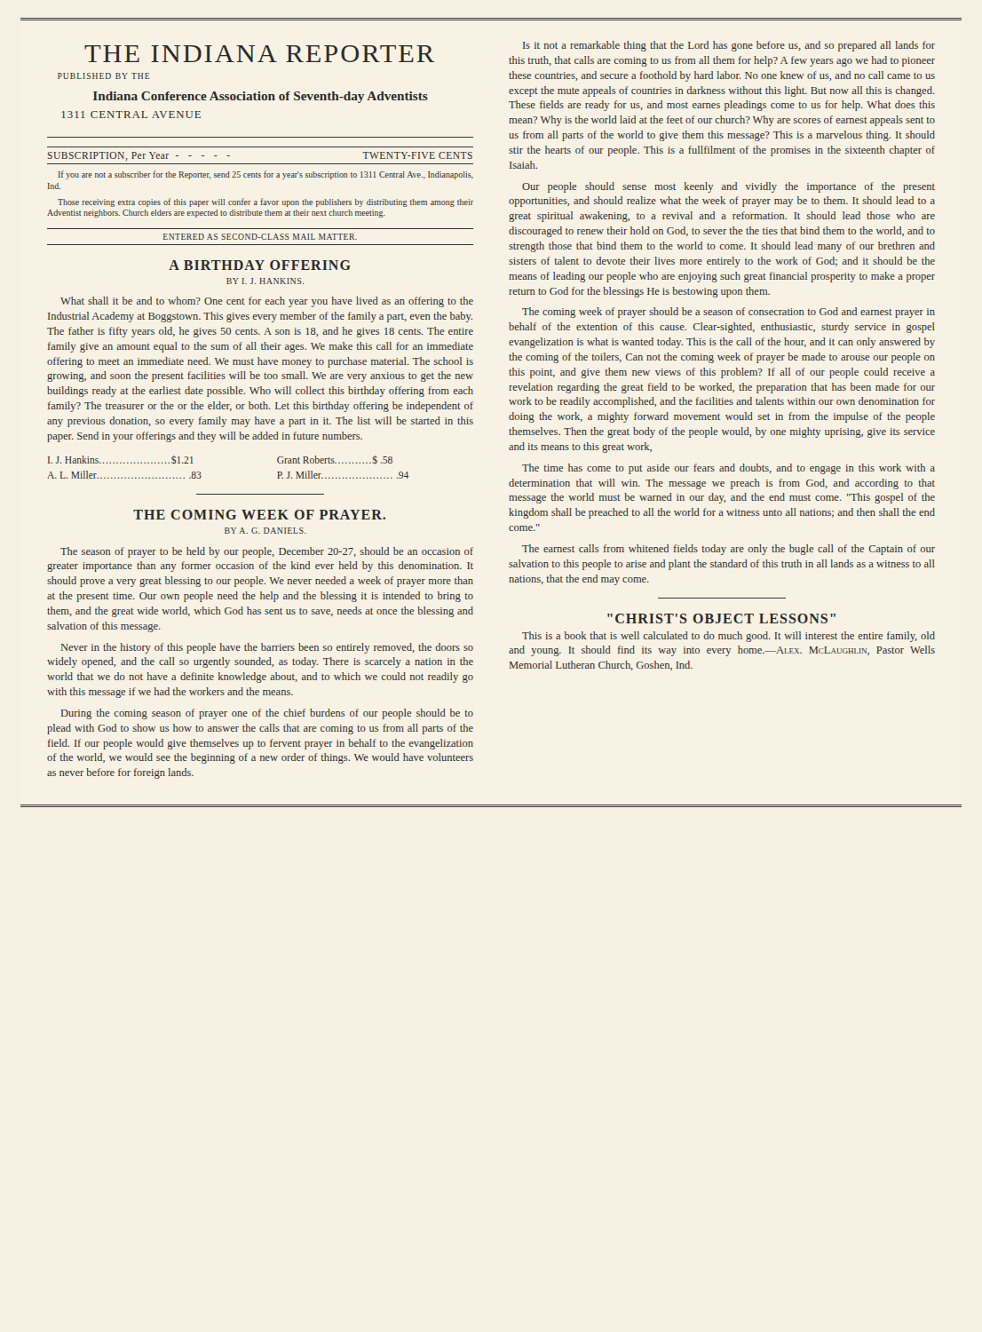THE INDIANA REPORTER
PUBLISHED BY THE
Indiana Conference Association of Seventh-day Adventists
1311 CENTRAL AVENUE
SUBSCRIPTION, Per Year - - - - - TWENTY-FIVE CENTS
If you are not a subscriber for the Reporter, send 25 cents for a year's subscription to 1311 Central Ave., Indianapolis, Ind.
Those receiving extra copies of this paper will confer a favor upon the publishers by distributing them among their Adventist neighbors. Church elders are expected to distribute them at their next church meeting.
ENTERED AS SECOND-CLASS MAIL MATTER.
A BIRTHDAY OFFERING
BY I. J. HANKINS.
What shall it be and to whom? One cent for each year you have lived as an offering to the Industrial Academy at Boggstown. This gives every member of the family a part, even the baby. The father is fifty years old, he gives 50 cents. A son is 18, and he gives 18 cents. The entire family give an amount equal to the sum of all their ages. We make this call for an immediate offering to meet an immediate need. We must have money to purchase material. The school is growing, and soon the present facilities will be too small. We are very anxious to get the new buildings ready at the earliest date possible. Who will collect this birthday offering from each family? The treasurer or the or the elder, or both. Let this birthday offering be independent of any previous donation, so every family may have a part in it. The list will be started in this paper. Send in your offerings and they will be added in future numbers.
| I. J. Hankins ..................... $1.21 | Grant Roberts ........... $ .58 |
| A. L. Miller .......................... .83 | P. J. Miller ..................... .94 |
THE COMING WEEK OF PRAYER.
BY A. G. DANIELS.
The season of prayer to be held by our people, December 20-27, should be an occasion of greater importance than any former occasion of the kind ever held by this denomination. It should prove a very great blessing to our people. We never needed a week of prayer more than at the present time. Our own people need the help and the blessing it is intended to bring to them, and the great wide world, which God has sent us to save, needs at once the blessing and salvation of this message.
Never in the history of this people have the barriers been so entirely removed, the doors so widely opened, and the call so urgently sounded, as today. There is scarcely a nation in the world that we do not have a definite knowledge about, and to which we could not readily go with this message if we had the workers and the means.
During the coming season of prayer one of the chief burdens of our people should be to plead with God to show us how to answer the calls that are coming to us from all parts of the field. If our people would give themselves up to fervent prayer in behalf to the evangelization of the world, we would see the beginning of a new order of things. We would have volunteers as never before for foreign lands.
Is it not a remarkable thing that the Lord has gone before us, and so prepared all lands for this truth, that calls are coming to us from all them for help? A few years ago we had to pioneer these countries, and secure a foothold by hard labor. No one knew of us, and no call came to us except the mute appeals of countries in darkness without this light. But now all this is changed. These fields are ready for us, and most earnes pleadings come to us for help. What does this mean? Why is the world laid at the feet of our church? Why are scores of earnest appeals sent to us from all parts of the world to give them this message? This is a marvelous thing. It should stir the hearts of our people. This is a fullfilment of the promises in the sixteenth chapter of Isaiah.
Our people should sense most keenly and vividly the importance of the present opportunities, and should realize what the week of prayer may be to them. It should lead to a great spiritual awakening, to a revival and a reformation. It should lead those who are discouraged to renew their hold on God, to sever the the ties that bind them to the world, and to strength those that bind them to the world to come. It should lead many of our brethren and sisters of talent to devote their lives more entirely to the work of God; and it should be the means of leading our people who are enjoying such great financial prosperity to make a proper return to God for the blessings He is bestowing upon them.
The coming week of prayer should be a season of consecration to God and earnest prayer in behalf of the extention of this cause. Clear-sighted, enthusiastic, sturdy service in gospel evangelization is what is wanted today. This is the call of the hour, and it can only answered by the coming of the toilers, Can not the coming week of prayer be made to arouse our people on this point, and give them new views of this problem? If all of our people could receive a revelation regarding the great field to be worked, the preparation that has been made for our work to be readily accomplished, and the facilities and talents within our own denomination for doing the work, a mighty forward movement would set in from the impulse of the people themselves. Then the great body of the people would, by one mighty uprising, give its service and its means to this great work,
The time has come to put aside our fears and doubts, and to engage in this work with a determination that will win. The message we preach is from God, and according to that message the world must be warned in our day, and the end must come. "This gospel of the kingdom shall be preached to all the world for a witness unto all nations; and then shall the end come."
The earnest calls from whitened fields today are only the bugle call of the Captain of our salvation to this people to arise and plant the standard of this truth in all lands as a witness to all nations, that the end may come.
"CHRIST'S OBJECT LESSONS"
This is a book that is well calculated to do much good. It will interest the entire family, old and young. It should find its way into every home.—Alex. McLaughlin, Pastor Wells Memorial Lutheran Church, Goshen, Ind.